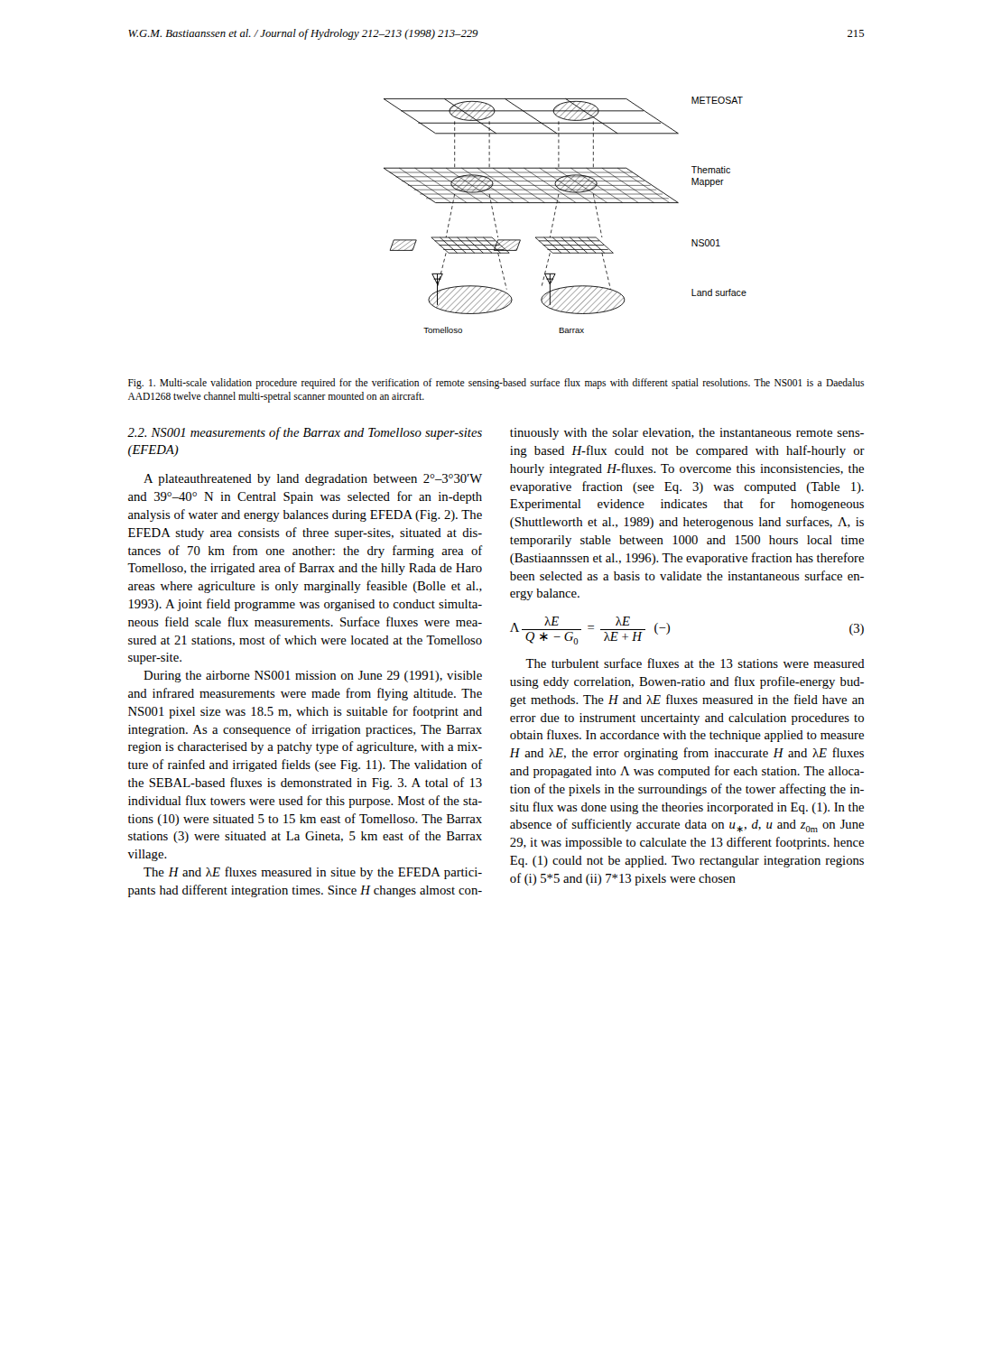W.G.M. Bastiaanssen et al. / Journal of Hydrology 212–213 (1998) 213–229 215
METEOSAT Thematic Mapper NS001 Land surface Tomelloso Barrax
Fig. 1. Multi-scale validation procedure required for the verification of remote sensing-based surface flux maps with different spatial resolutions. The NS001 is a Daedalus AAD1268 twelve channel multi-spetral scanner mounted on an aircraft.
2.2. NS001 measurements of the Barrax and Tomelloso super-sites (EFEDA)
A plateauthreatened by land degradation between 2°–3°30′W and 39°–40° N in Central Spain was selected for an in-depth analysis of water and energy balances during EFEDA (Fig. 2). The EFEDA study area consists of three super-sites, situated at distances of 70 km from one another: the dry farming area of Tomelloso, the irrigated area of Barrax and the hilly Rada de Haro areas where agriculture is only marginally feasible (Bolle et al., 1993). A joint field programme was organised to conduct simultaneous field scale flux measurements. Surface fluxes were measured at 21 stations, most of which were located at the Tomelloso super-site.
During the airborne NS001 mission on June 29 (1991), visible and infrared measurements were made from flying altitude. The NS001 pixel size was 18.5 m, which is suitable for footprint and integration. As a consequence of irrigation practices, The Barrax region is characterised by a patchy type of agriculture, with a mixture of rainfed and irrigated fields (see Fig. 11). The validation of the SEBAL-based fluxes is demonstrated in Fig. 3. A total of 13 individual flux towers were used for this purpose. Most of the stations (10) were situated 5 to 15 km east of Tomelloso. The Barrax stations (3) were situated at La Gineta, 5 km east of the Barrax village.
The H and λE fluxes measured in situe by the EFEDA participants had different integration times. Since H changes almost continuously with the solar elevation, the instantaneous remote sensing based H-flux could not be compared with half-hourly or hourly integrated H-fluxes. To overcome this inconsistencies, the evaporative fraction (see Eq. 3) was computed (Table 1). Experimental evidence indicates that for homogeneous (Shuttleworth et al., 1989) and heterogenous land surfaces, Λ, is temporarily stable between 1000 and 1500 hours local time (Bastiaannssen et al., 1996). The evaporative fraction has therefore been selected as a basis to validate the instantaneous surface energy balance.
ΛλE Q ∗ − G0 = λE λE + H (−) (3)
The turbulent surface fluxes at the 13 stations were measured using eddy correlation, Bowen-ratio and flux profile-energy budget methods. The H and λE fluxes measured in the field have an error due to instrument uncertainty and calculation procedures to obtain fluxes. In accordance with the technique applied to measure H and λE, the error orginating from inaccurate H and λE fluxes and propagated into Λ was computed for each station. The allocation of the pixels in the surroundings of the tower affecting the in-situ flux was done using the theories incorporated in Eq. (1). In the absence of sufficiently accurate data on u∗, d, u and z0m on June 29, it was impossible to calculate the 13 different footprints. hence Eq. (1) could not be applied. Two rectangular integration regions of (i) 5*5 and (ii) 7*13 pixels were chosen